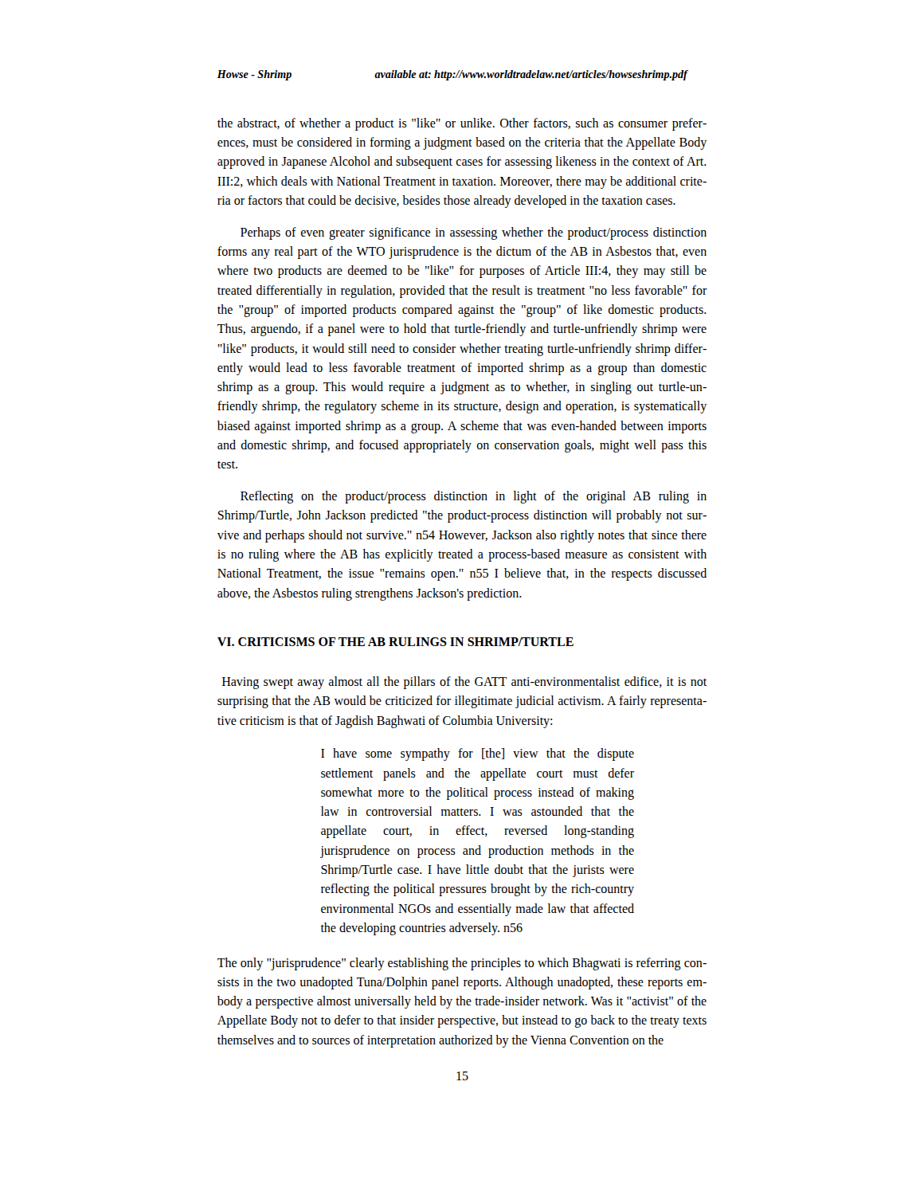Howse - Shrimp available at: http://www.worldtradelaw.net/articles/howseshrimp.pdf
the abstract, of whether a product is "like" or unlike. Other factors, such as consumer preferences, must be considered in forming a judgment based on the criteria that the Appellate Body approved in Japanese Alcohol and subsequent cases for assessing likeness in the context of Art. III:2, which deals with National Treatment in taxation. Moreover, there may be additional criteria or factors that could be decisive, besides those already developed in the taxation cases.
Perhaps of even greater significance in assessing whether the product/process distinction forms any real part of the WTO jurisprudence is the dictum of the AB in Asbestos that, even where two products are deemed to be "like" for purposes of Article III:4, they may still be treated differentially in regulation, provided that the result is treatment "no less favorable" for the "group" of imported products compared against the "group" of like domestic products. Thus, arguendo, if a panel were to hold that turtle-friendly and turtle-unfriendly shrimp were "like" products, it would still need to consider whether treating turtle-unfriendly shrimp differently would lead to less favorable treatment of imported shrimp as a group than domestic shrimp as a group. This would require a judgment as to whether, in singling out turtle-unfriendly shrimp, the regulatory scheme in its structure, design and operation, is systematically biased against imported shrimp as a group. A scheme that was even-handed between imports and domestic shrimp, and focused appropriately on conservation goals, might well pass this test.
Reflecting on the product/process distinction in light of the original AB ruling in Shrimp/Turtle, John Jackson predicted "the product-process distinction will probably not survive and perhaps should not survive." n54 However, Jackson also rightly notes that since there is no ruling where the AB has explicitly treated a process-based measure as consistent with National Treatment, the issue "remains open." n55 I believe that, in the respects discussed above, the Asbestos ruling strengthens Jackson's prediction.
VI. CRITICISMS OF THE AB RULINGS IN SHRIMP/TURTLE
Having swept away almost all the pillars of the GATT anti-environmentalist edifice, it is not surprising that the AB would be criticized for illegitimate judicial activism. A fairly representative criticism is that of Jagdish Baghwati of Columbia University:
I have some sympathy for [the] view that the dispute settlement panels and the appellate court must defer somewhat more to the political process instead of making law in controversial matters. I was astounded that the appellate court, in effect, reversed long-standing jurisprudence on process and production methods in the Shrimp/Turtle case. I have little doubt that the jurists were reflecting the political pressures brought by the rich-country environmental NGOs and essentially made law that affected the developing countries adversely. n56
The only "jurisprudence" clearly establishing the principles to which Bhagwati is referring consists in the two unadopted Tuna/Dolphin panel reports. Although unadopted, these reports embody a perspective almost universally held by the trade-insider network. Was it "activist" of the Appellate Body not to defer to that insider perspective, but instead to go back to the treaty texts themselves and to sources of interpretation authorized by the Vienna Convention on the
15